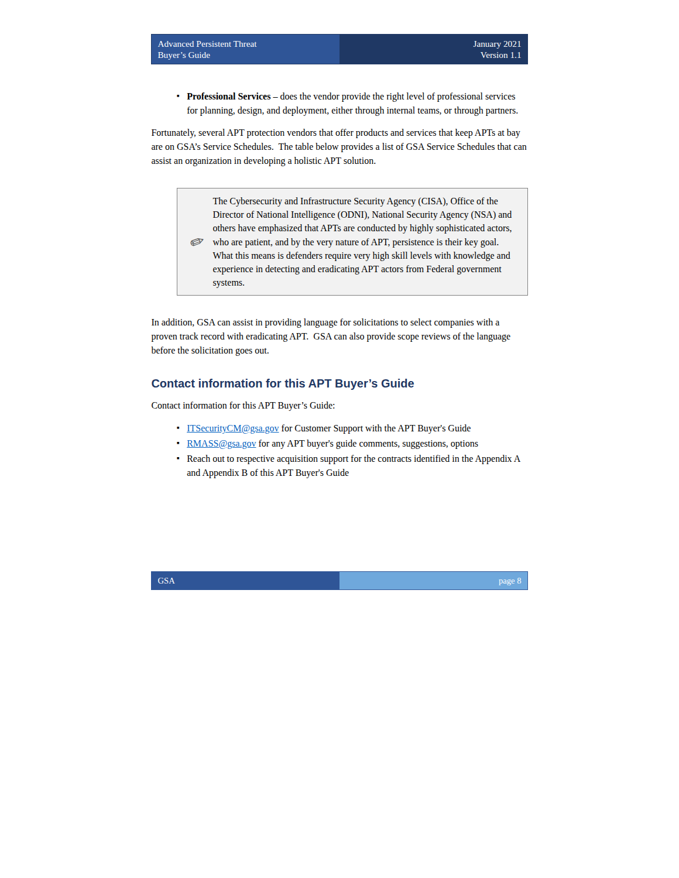Advanced Persistent Threat
Buyer’s Guide
January 2021
Version 1.1
Professional Services – does the vendor provide the right level of professional services for planning, design, and deployment, either through internal teams, or through partners.
Fortunately, several APT protection vendors that offer products and services that keep APTs at bay are on GSA’s Service Schedules. The table below provides a list of GSA Service Schedules that can assist an organization in developing a holistic APT solution.
✏
The Cybersecurity and Infrastructure Security Agency (CISA), Office of the Director of National Intelligence (ODNI), National Security Agency (NSA) and others have emphasized that APTs are conducted by highly sophisticated actors, who are patient, and by the very nature of APT, persistence is their key goal. What this means is defenders require very high skill levels with knowledge and experience in detecting and eradicating APT actors from Federal government systems.
In addition, GSA can assist in providing language for solicitations to select companies with a proven track record with eradicating APT. GSA can also provide scope reviews of the language before the solicitation goes out.
Contact information for this APT Buyer’s Guide
Contact information for this APT Buyer’s Guide:
ITSecurityCM@gsa.gov for Customer Support with the APT Buyer's Guide
RMASS@gsa.gov for any APT buyer's guide comments, suggestions, options
Reach out to respective acquisition support for the contracts identified in the Appendix A and Appendix B of this APT Buyer's Guide
GSA
page 8